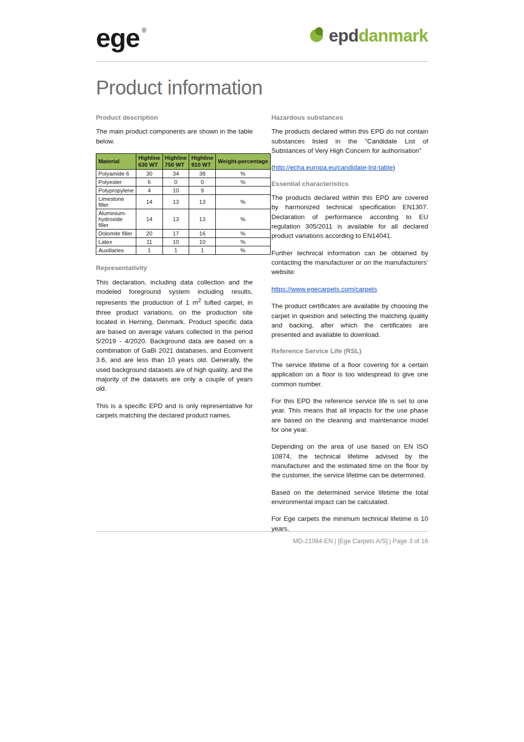ege®
epddanmark
Product information
Product description
The main product components are shown in the table below.
| Material | Highline 630 WT | Highline 750 WT | Highline 910 WT | Weight‑percentage |
| --- | --- | --- | --- | --- |
| Polyamide 6 | 30 | 34 | 38 | % |
| Polyester | 6 | 0 | 0 | % |
| Polypropylene | 4 | 10 | 9 | |
| Limestone filler | 14 | 13 | 13 | % |
| Aluminium-hydroxide filler | 14 | 13 | 13 | % |
| Dolomite filler | 20 | 17 | 16 | % |
| Latex | 11 | 10 | 10 | % |
| Auxiliaries | 1 | 1 | 1 | % |
Representativity
This declaration, including data collection and the modeled foreground system including results, represents the production of 1 m2 tufted carpet, in three product variations, on the production site located in Herning, Denmark. Product specific data are based on average values collected in the period 5/2019 - 4/2020. Background data are based on a combination of GaBi 2021 databases, and Ecoinvent 3.6, and are less than 10 years old. Generally, the used background datasets are of high quality, and the majority of the datasets are only a couple of years old.
This is a specific EPD and is only representative for carpets matching the declared product names.
Hazardous substances
The products declared within this EPD do not contain substances listed in the ”Candidate List of Substances of Very High Concern for authorisation”
(http://echa.europa.eu/candidate-list-table)
Essential characteristics
The products declared within this EPD are covered by harmonized technical specification EN1307. Declaration of performance according to EU regulation 305/2011 is available for all declared product variations according to EN14041.
Further technical information can be obtained by contacting the manufacturer or on the manufacturers’ website:
https://www.egecarpets.com/carpets
The product certificates are available by choosing the carpet in question and selecting the matching quality and backing, after which the certificates are presented and available to download.
Reference Service Life (RSL)
The service lifetime of a floor covering for a certain application on a floor is too widespread to give one common number.
For this EPD the reference service life is set to one year. This means that all impacts for the use phase are based on the cleaning and maintenance model for one year.
Depending on the area of use based on EN ISO 10874, the technical lifetime advised by the manufacturer and the estimated time on the floor by the customer, the service lifetime can be determined.
Based on the determined service lifetime the total environmental impact can be calculated.
For Ege carpets the minimum technical lifetime is 10 years.
MD-21084-EN | [Ege Carpets A/S] | Page 3 of 16